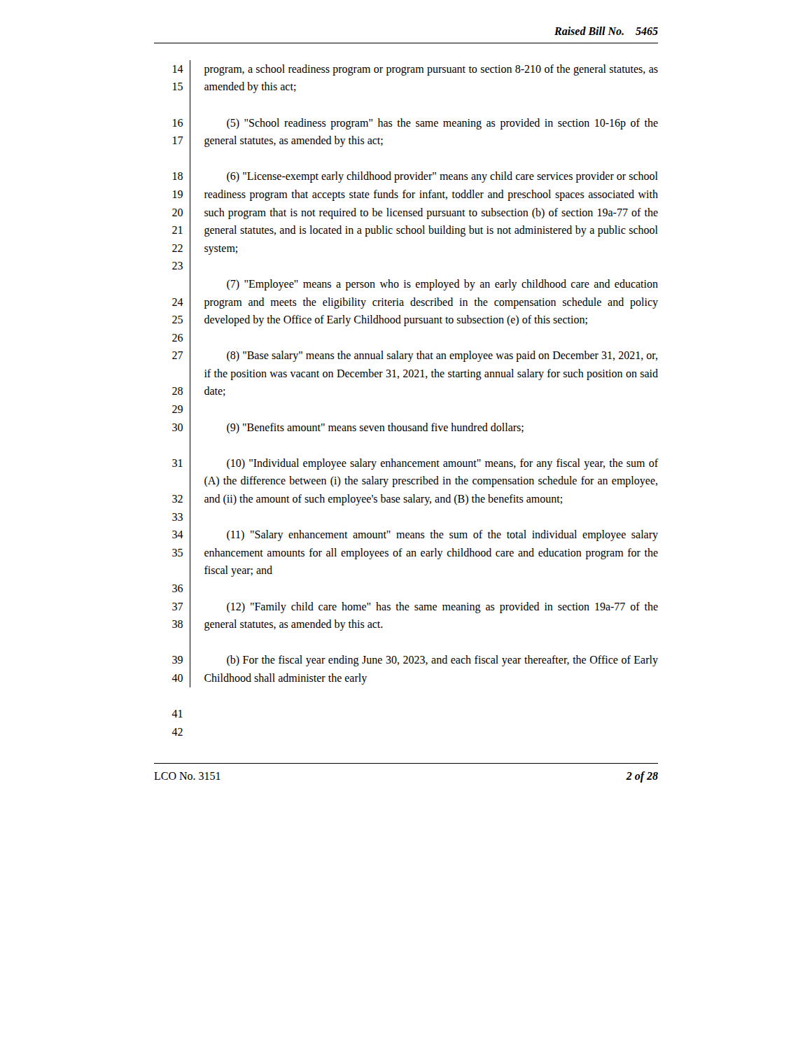Raised Bill No. 5465
14 15 16 17 18 19 20 21 22 23 24 25 26 27 28 29 30 31 32 33 34 35 36 37 38 39 40 41 42
program, a school readiness program or program pursuant to section 8-210 of the general statutes, as amended by this act;
(5) "School readiness program" has the same meaning as provided in section 10-16p of the general statutes, as amended by this act;
(6) "License-exempt early childhood provider" means any child care services provider or school readiness program that accepts state funds for infant, toddler and preschool spaces associated with such program that is not required to be licensed pursuant to subsection (b) of section 19a-77 of the general statutes, and is located in a public school building but is not administered by a public school system;
(7) "Employee" means a person who is employed by an early childhood care and education program and meets the eligibility criteria described in the compensation schedule and policy developed by the Office of Early Childhood pursuant to subsection (e) of this section;
(8) "Base salary" means the annual salary that an employee was paid on December 31, 2021, or, if the position was vacant on December 31, 2021, the starting annual salary for such position on said date;
(9) "Benefits amount" means seven thousand five hundred dollars;
(10) "Individual employee salary enhancement amount" means, for any fiscal year, the sum of (A) the difference between (i) the salary prescribed in the compensation schedule for an employee, and (ii) the amount of such employee's base salary, and (B) the benefits amount;
(11) "Salary enhancement amount" means the sum of the total individual employee salary enhancement amounts for all employees of an early childhood care and education program for the fiscal year; and
(12) "Family child care home" has the same meaning as provided in section 19a-77 of the general statutes, as amended by this act.
(b) For the fiscal year ending June 30, 2023, and each fiscal year thereafter, the Office of Early Childhood shall administer the early
LCO No. 3151 2 of 28